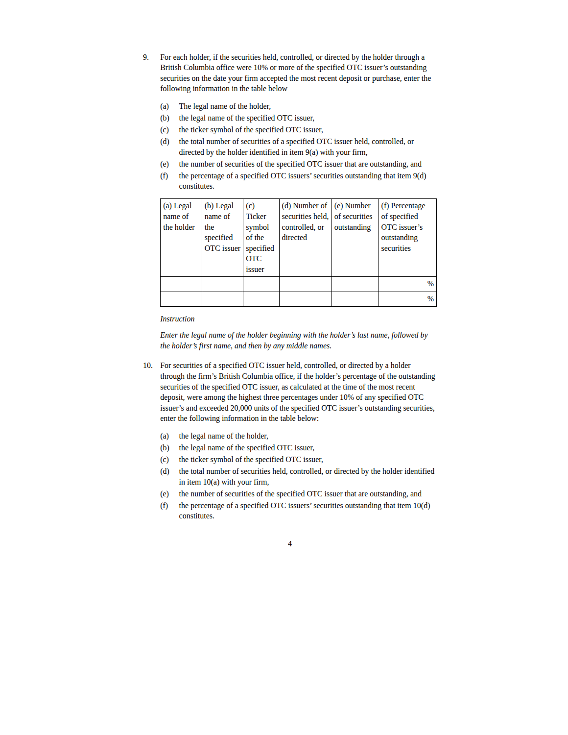9. For each holder, if the securities held, controlled, or directed by the holder through a British Columbia office were 10% or more of the specified OTC issuer’s outstanding securities on the date your firm accepted the most recent deposit or purchase, enter the following information in the table below
(a) The legal name of the holder,
(b) the legal name of the specified OTC issuer,
(c) the ticker symbol of the specified OTC issuer,
(d) the total number of securities of a specified OTC issuer held, controlled, or directed by the holder identified in item 9(a) with your firm,
(e) the number of securities of the specified OTC issuer that are outstanding, and
(f) the percentage of a specified OTC issuers’ securities outstanding that item 9(d) constitutes.
| (a) Legal name of the holder | (b) Legal name of the specified OTC issuer | (c) Ticker symbol of the specified OTC issuer | (d) Number of securities held, controlled, or directed | (e) Number of securities outstanding | (f) Percentage of specified OTC issuer’s outstanding securities |
| --- | --- | --- | --- | --- | --- |
| | | | | | % |
| | | | | | % |
Instruction
Enter the legal name of the holder beginning with the holder’s last name, followed by the holder’s first name, and then by any middle names.
10. For securities of a specified OTC issuer held, controlled, or directed by a holder through the firm’s British Columbia office, if the holder’s percentage of the outstanding securities of the specified OTC issuer, as calculated at the time of the most recent deposit, were among the highest three percentages under 10% of any specified OTC issuer’s and exceeded 20,000 units of the specified OTC issuer’s outstanding securities, enter the following information in the table below:
(a) the legal name of the holder,
(b) the legal name of the specified OTC issuer,
(c) the ticker symbol of the specified OTC issuer,
(d) the total number of securities held, controlled, or directed by the holder identified in item 10(a) with your firm,
(e) the number of securities of the specified OTC issuer that are outstanding, and
(f) the percentage of a specified OTC issuers’ securities outstanding that item 10(d) constitutes.
4